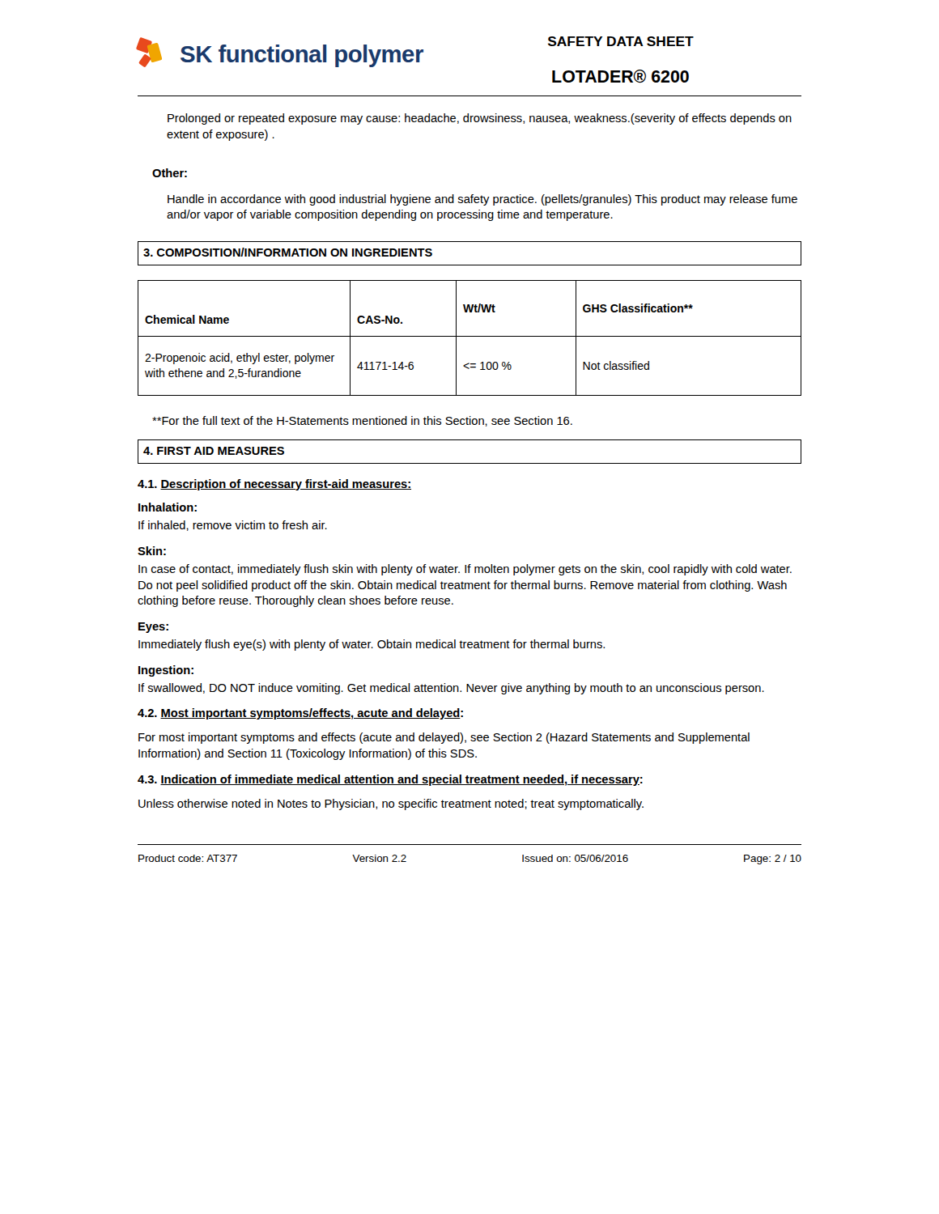SK functional polymer
SAFETY DATA SHEET
LOTADER® 6200
Prolonged or repeated exposure may cause: headache, drowsiness, nausea, weakness.(severity of effects depends on extent of exposure) .
Other:
Handle in accordance with good industrial hygiene and safety practice. (pellets/granules) This product may release fume and/or vapor of variable composition depending on processing time and temperature.
3. COMPOSITION/INFORMATION ON INGREDIENTS
| Chemical Name | CAS-No. | Wt/Wt | GHS Classification** |
| --- | --- | --- | --- |
| 2-Propenoic acid, ethyl ester, polymer with ethene and 2,5-furandione | 41171-14-6 | <= 100 % | Not classified |
**For the full text of the H-Statements mentioned in this Section, see Section 16.
4. FIRST AID MEASURES
4.1. Description of necessary first-aid measures:
Inhalation:
If inhaled, remove victim to fresh air.
Skin:
In case of contact, immediately flush skin with plenty of water. If molten polymer gets on the skin, cool rapidly with cold water. Do not peel solidified product off the skin. Obtain medical treatment for thermal burns. Remove material from clothing. Wash clothing before reuse. Thoroughly clean shoes before reuse.
Eyes:
Immediately flush eye(s) with plenty of water. Obtain medical treatment for thermal burns.
Ingestion:
If swallowed, DO NOT induce vomiting. Get medical attention. Never give anything by mouth to an unconscious person.
4.2. Most important symptoms/effects, acute and delayed:
For most important symptoms and effects (acute and delayed), see Section 2 (Hazard Statements and Supplemental Information) and Section 11 (Toxicology Information) of this SDS.
4.3. Indication of immediate medical attention and special treatment needed, if necessary:
Unless otherwise noted in Notes to Physician, no specific treatment noted; treat symptomatically.
Product code: AT377
Version 2.2
Issued on: 05/06/2016
Page: 2 / 10